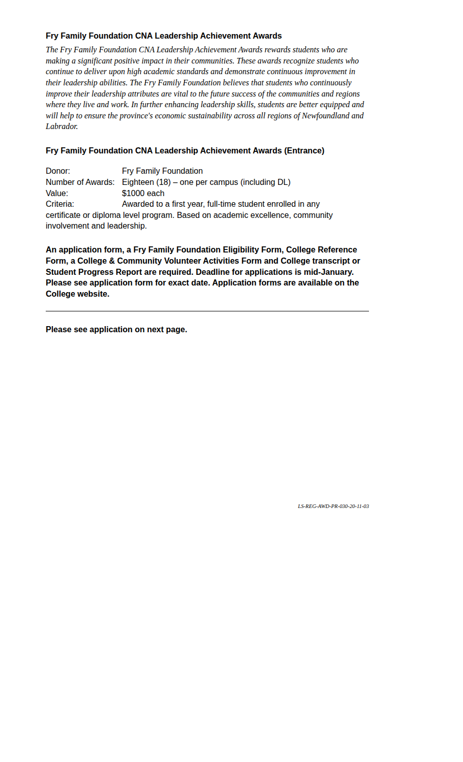Fry Family Foundation CNA Leadership Achievement Awards
The Fry Family Foundation CNA Leadership Achievement Awards rewards students who are making a significant positive impact in their communities. These awards recognize students who continue to deliver upon high academic standards and demonstrate continuous improvement in their leadership abilities. The Fry Family Foundation believes that students who continuously improve their leadership attributes are vital to the future success of the communities and regions where they live and work. In further enhancing leadership skills, students are better equipped and will help to ensure the province's economic sustainability across all regions of Newfoundland and Labrador.
Fry Family Foundation CNA Leadership Achievement Awards (Entrance)
| Donor: | Fry Family Foundation |
| Number of Awards: | Eighteen (18) – one per campus (including DL) |
| Value: | $1000 each |
| Criteria: | Awarded to a first year, full-time student enrolled in any |
certificate or diploma level program. Based on academic excellence, community involvement and leadership.
An application form, a Fry Family Foundation Eligibility Form, College Reference Form, a College & Community Volunteer Activities Form and College transcript or Student Progress Report are required. Deadline for applications is mid-January. Please see application form for exact date. Application forms are available on the College website.
Please see application on next page.
LS-REG-AWD-PR-030-20-11-03